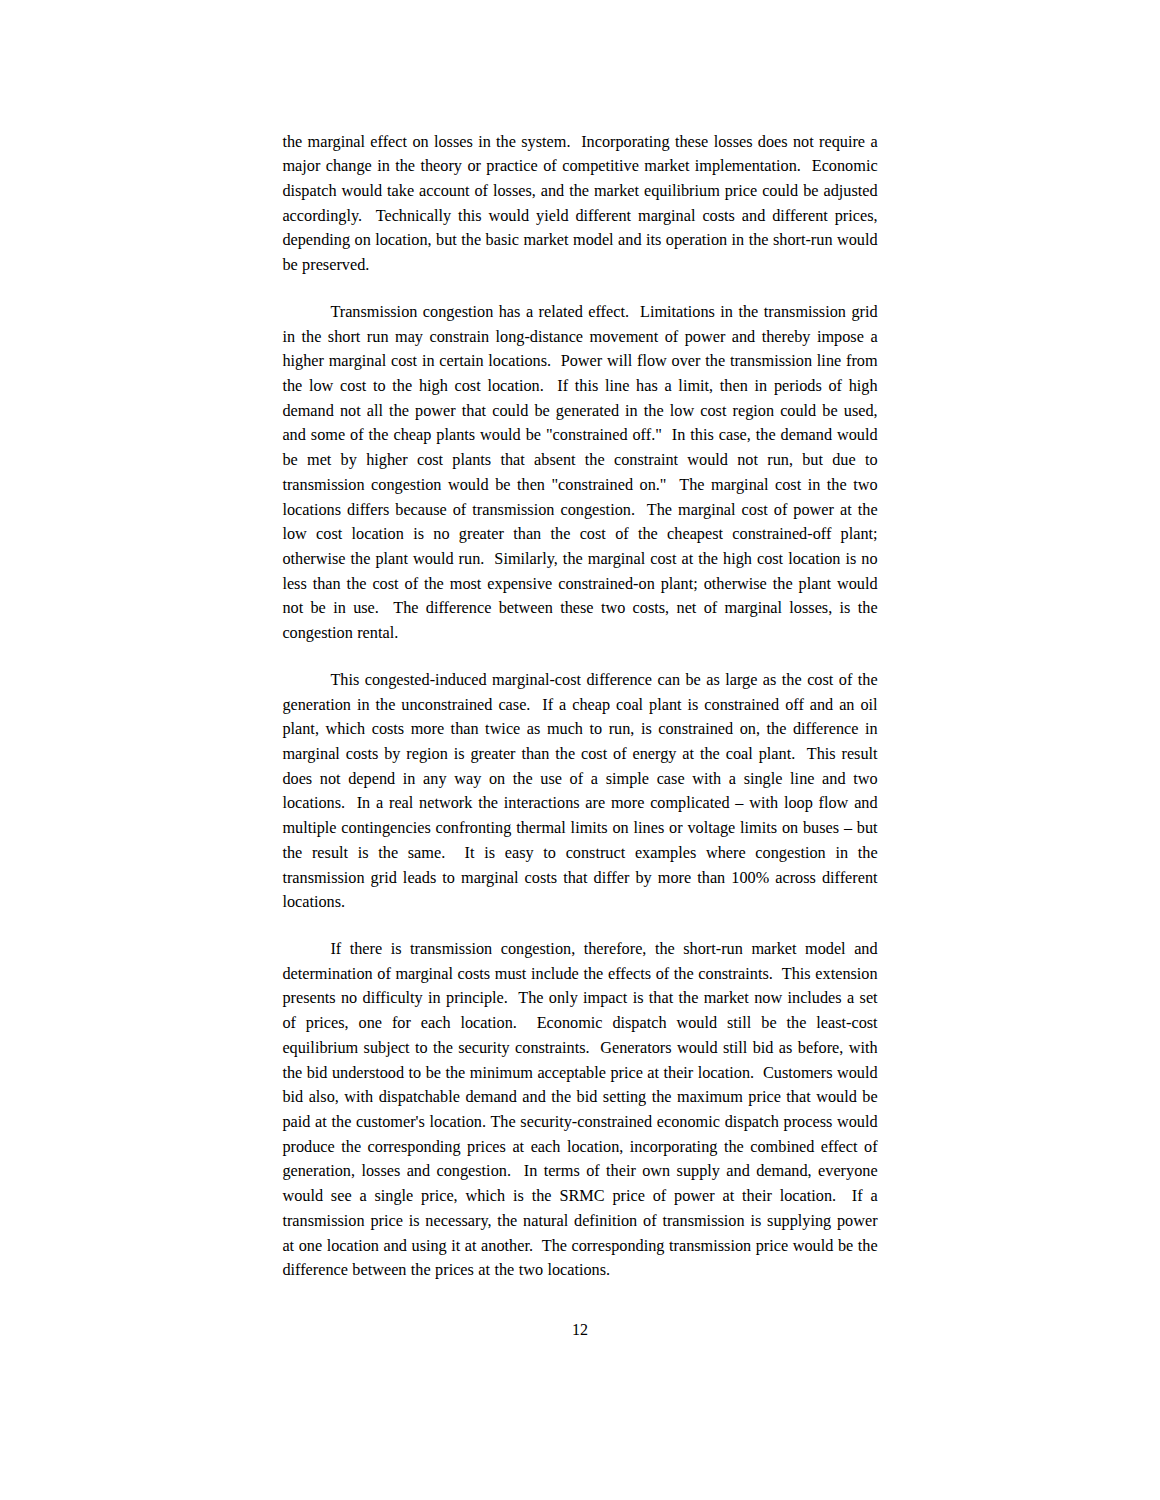the marginal effect on losses in the system. Incorporating these losses does not require a major change in the theory or practice of competitive market implementation. Economic dispatch would take account of losses, and the market equilibrium price could be adjusted accordingly. Technically this would yield different marginal costs and different prices, depending on location, but the basic market model and its operation in the short-run would be preserved.
Transmission congestion has a related effect. Limitations in the transmission grid in the short run may constrain long-distance movement of power and thereby impose a higher marginal cost in certain locations. Power will flow over the transmission line from the low cost to the high cost location. If this line has a limit, then in periods of high demand not all the power that could be generated in the low cost region could be used, and some of the cheap plants would be "constrained off." In this case, the demand would be met by higher cost plants that absent the constraint would not run, but due to transmission congestion would be then "constrained on." The marginal cost in the two locations differs because of transmission congestion. The marginal cost of power at the low cost location is no greater than the cost of the cheapest constrained-off plant; otherwise the plant would run. Similarly, the marginal cost at the high cost location is no less than the cost of the most expensive constrained-on plant; otherwise the plant would not be in use. The difference between these two costs, net of marginal losses, is the congestion rental.
This congested-induced marginal-cost difference can be as large as the cost of the generation in the unconstrained case. If a cheap coal plant is constrained off and an oil plant, which costs more than twice as much to run, is constrained on, the difference in marginal costs by region is greater than the cost of energy at the coal plant. This result does not depend in any way on the use of a simple case with a single line and two locations. In a real network the interactions are more complicated – with loop flow and multiple contingencies confronting thermal limits on lines or voltage limits on buses – but the result is the same. It is easy to construct examples where congestion in the transmission grid leads to marginal costs that differ by more than 100% across different locations.
If there is transmission congestion, therefore, the short-run market model and determination of marginal costs must include the effects of the constraints. This extension presents no difficulty in principle. The only impact is that the market now includes a set of prices, one for each location. Economic dispatch would still be the least-cost equilibrium subject to the security constraints. Generators would still bid as before, with the bid understood to be the minimum acceptable price at their location. Customers would bid also, with dispatchable demand and the bid setting the maximum price that would be paid at the customer's location. The security-constrained economic dispatch process would produce the corresponding prices at each location, incorporating the combined effect of generation, losses and congestion. In terms of their own supply and demand, everyone would see a single price, which is the SRMC price of power at their location. If a transmission price is necessary, the natural definition of transmission is supplying power at one location and using it at another. The corresponding transmission price would be the difference between the prices at the two locations.
12